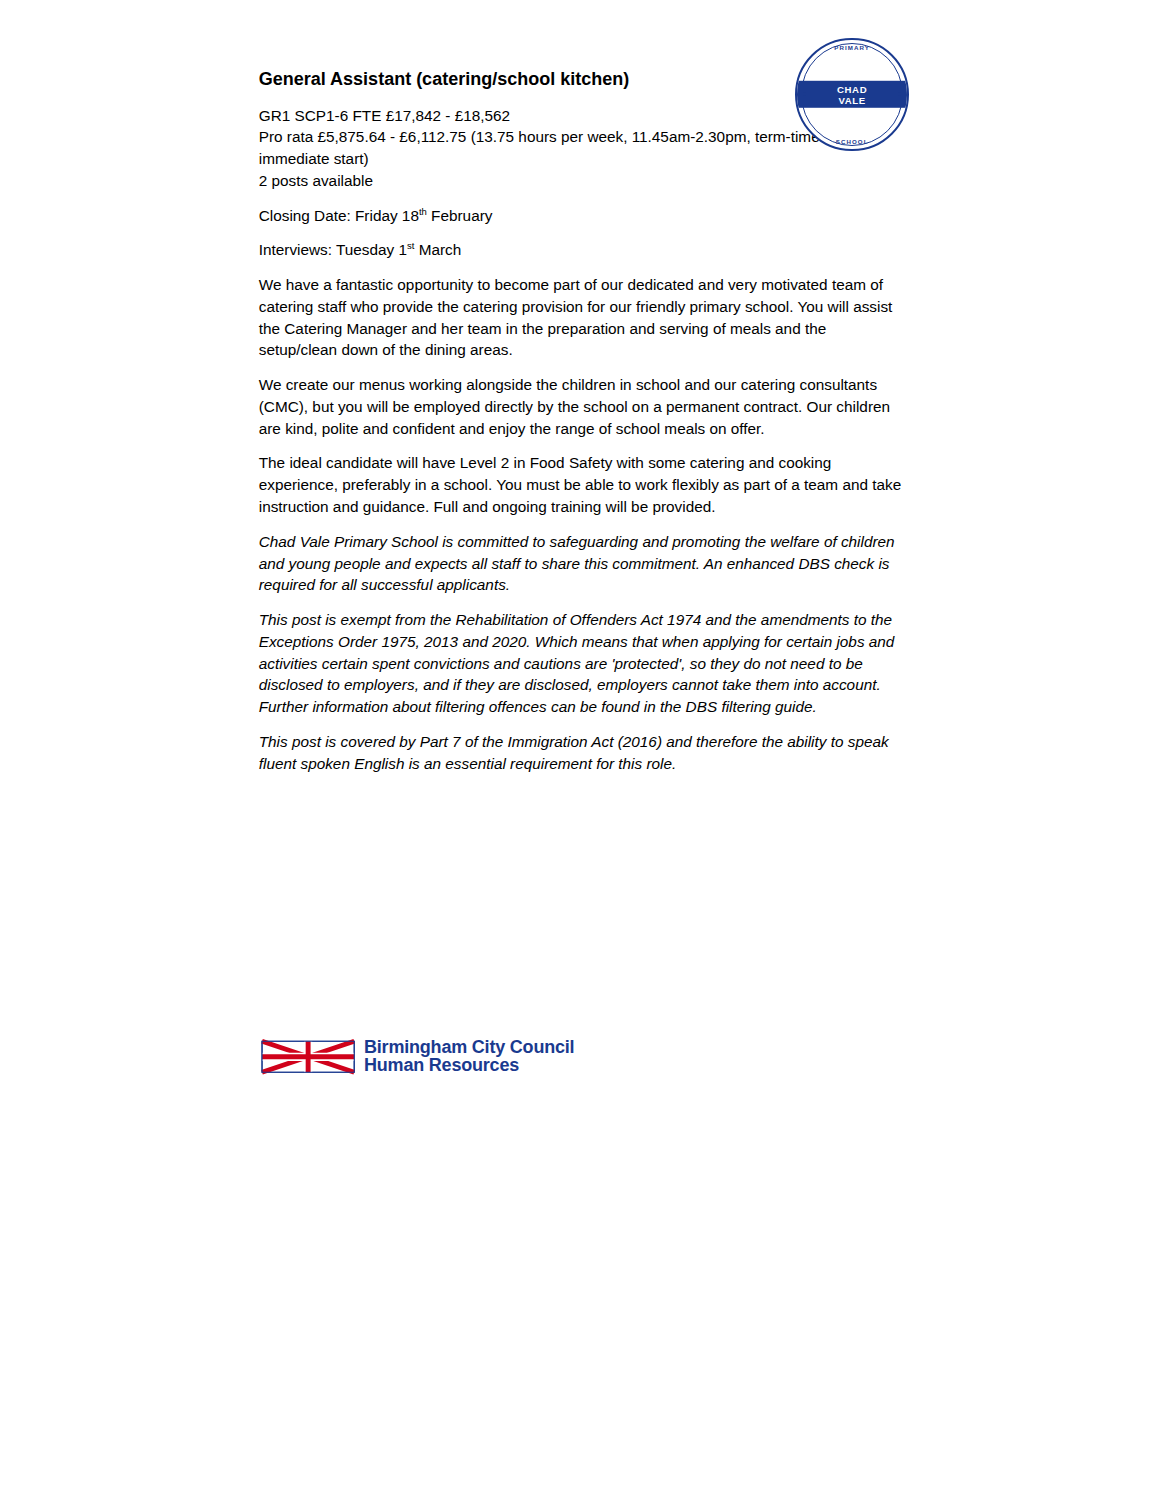PRIMARY
CHAD
VALE
SCHOOL
General Assistant (catering/school kitchen)
GR1 SCP1-6 FTE £17,842 - £18,562
Pro rata £5,875.64 - £6,112.75 (13.75 hours per week, 11.45am-2.30pm, term-time only, immediate start)
2 posts available
Closing Date: Friday 18th February
Interviews: Tuesday 1st March
We have a fantastic opportunity to become part of our dedicated and very motivated team of catering staff who provide the catering provision for our friendly primary school. You will assist the Catering Manager and her team in the preparation and serving of meals and the setup/clean down of the dining areas.
We create our menus working alongside the children in school and our catering consultants (CMC), but you will be employed directly by the school on a permanent contract. Our children are kind, polite and confident and enjoy the range of school meals on offer.
The ideal candidate will have Level 2 in Food Safety with some catering and cooking experience, preferably in a school. You must be able to work flexibly as part of a team and take instruction and guidance. Full and ongoing training will be provided.
Chad Vale Primary School is committed to safeguarding and promoting the welfare of children and young people and expects all staff to share this commitment. An enhanced DBS check is required for all successful applicants.
This post is exempt from the Rehabilitation of Offenders Act 1974 and the amendments to the Exceptions Order 1975, 2013 and 2020. Which means that when applying for certain jobs and activities certain spent convictions and cautions are 'protected', so they do not need to be disclosed to employers, and if they are disclosed, employers cannot take them into account. Further information about filtering offences can be found in the DBS filtering guide.
This post is covered by Part 7 of the Immigration Act (2016) and therefore the ability to speak fluent spoken English is an essential requirement for this role.
Birmingham City Council
Human Resources